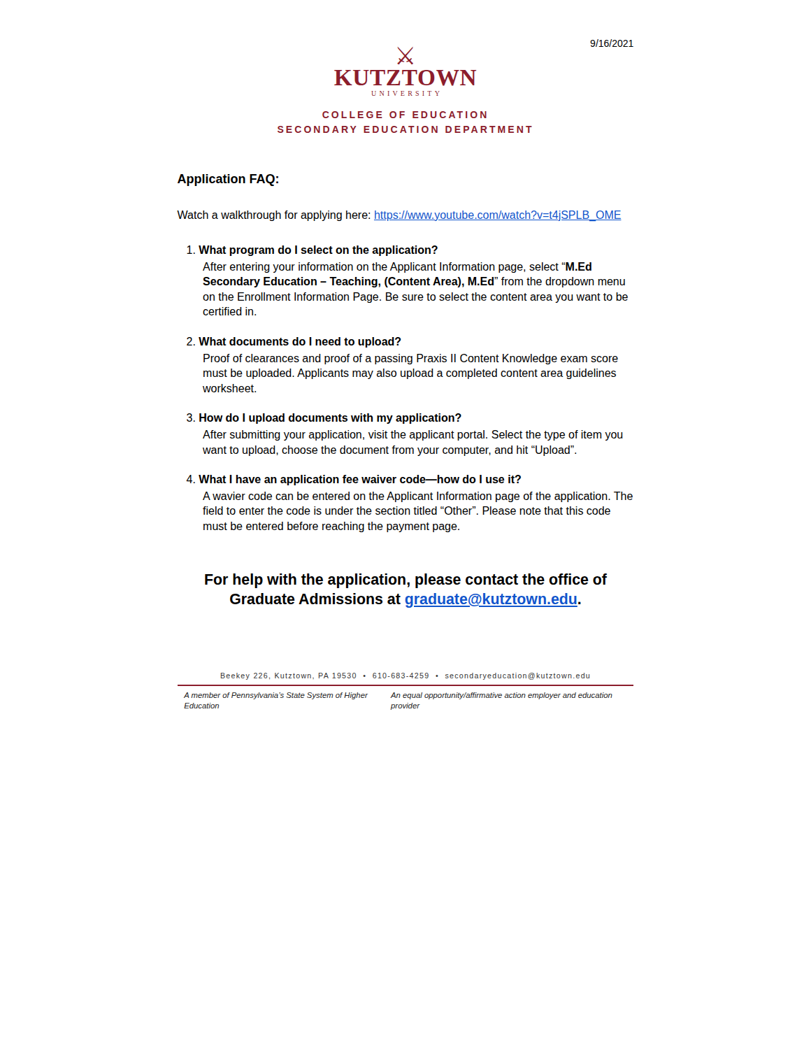9/16/2021
⚔
KUTZTOWN
UNIVERSITY
COLLEGE OF EDUCATION
SECONDARY EDUCATION DEPARTMENT
Application FAQ:
Watch a walkthrough for applying here: https://www.youtube.com/watch?v=t4jSPLB_OME
What program do I select on the application?
After entering your information on the Applicant Information page, select “M.Ed Secondary Education – Teaching, (Content Area), M.Ed” from the dropdown menu on the Enrollment Information Page. Be sure to select the content area you want to be certified in.
What documents do I need to upload?
Proof of clearances and proof of a passing Praxis II Content Knowledge exam score must be uploaded. Applicants may also upload a completed content area guidelines worksheet.
How do I upload documents with my application?
After submitting your application, visit the applicant portal. Select the type of item you want to upload, choose the document from your computer, and hit “Upload”.
What I have an application fee waiver code—how do I use it?
A wavier code can be entered on the Applicant Information page of the application. The field to enter the code is under the section titled “Other”. Please note that this code must be entered before reaching the payment page.
For help with the application, please contact the office of Graduate Admissions at graduate@kutztown.edu.
Beekey 226, Kutztown, PA 19530 • 610-683-4259 • secondaryeducation@kutztown.edu
A member of Pennsylvania’s State System of Higher Education An equal opportunity/affirmative action employer and education provider